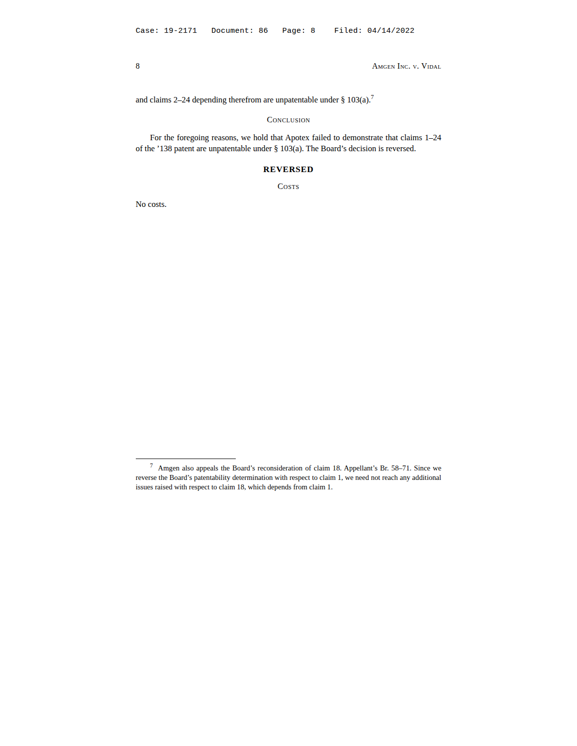Case: 19-2171 Document: 86 Page: 8 Filed: 04/14/2022
8 Amgen Inc. v. Vidal
and claims 2–24 depending therefrom are unpatentable under § 103(a).7
Conclusion
For the foregoing reasons, we hold that Apotex failed to demonstrate that claims 1–24 of the ’138 patent are unpatentable under § 103(a). The Board’s decision is reversed.
REVERSED
Costs
No costs.
7 Amgen also appeals the Board’s reconsideration of claim 18. Appellant’s Br. 58–71. Since we reverse the Board’s patentability determination with respect to claim 1, we need not reach any additional issues raised with respect to claim 18, which depends from claim 1.